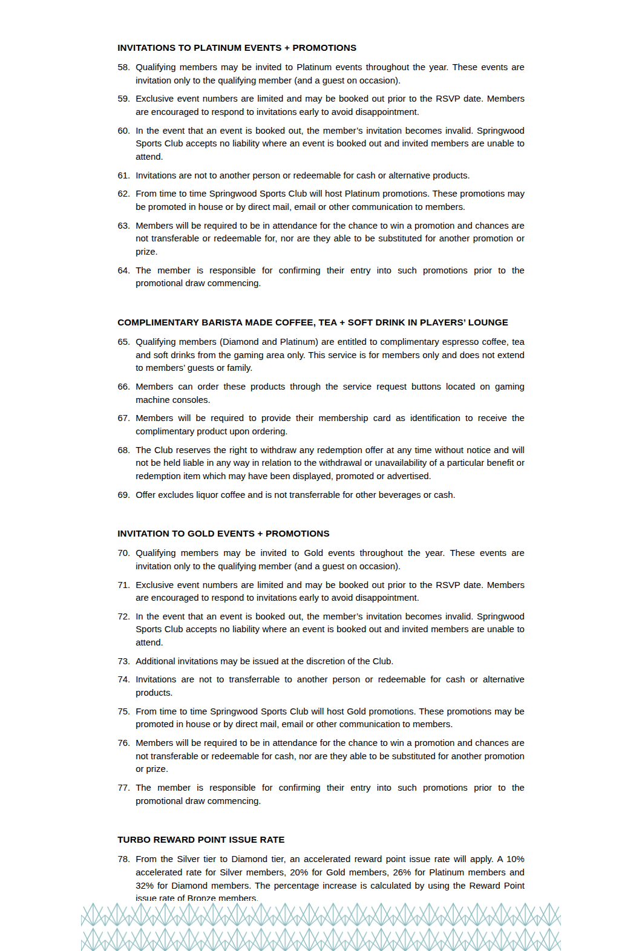INVITATIONS TO PLATINUM EVENTS + PROMOTIONS
58. Qualifying members may be invited to Platinum events throughout the year. These events are invitation only to the qualifying member (and a guest on occasion).
59. Exclusive event numbers are limited and may be booked out prior to the RSVP date. Members are encouraged to respond to invitations early to avoid disappointment.
60. In the event that an event is booked out, the member’s invitation becomes invalid. Springwood Sports Club accepts no liability where an event is booked out and invited members are unable to attend.
61. Invitations are not to another person or redeemable for cash or alternative products.
62. From time to time Springwood Sports Club will host Platinum promotions. These promotions may be promoted in house or by direct mail, email or other communication to members.
63. Members will be required to be in attendance for the chance to win a promotion and chances are not transferable or redeemable for, nor are they able to be substituted for another promotion or prize.
64. The member is responsible for confirming their entry into such promotions prior to the promotional draw commencing.
COMPLIMENTARY BARISTA MADE COFFEE, TEA + SOFT DRINK IN PLAYERS’ LOUNGE
65. Qualifying members (Diamond and Platinum) are entitled to complimentary espresso coffee, tea and soft drinks from the gaming area only. This service is for members only and does not extend to members’ guests or family.
66. Members can order these products through the service request buttons located on gaming machine consoles.
67. Members will be required to provide their membership card as identification to receive the complimentary product upon ordering.
68. The Club reserves the right to withdraw any redemption offer at any time without notice and will not be held liable in any way in relation to the withdrawal or unavailability of a particular benefit or redemption item which may have been displayed, promoted or advertised.
69. Offer excludes liquor coffee and is not transferrable for other beverages or cash.
INVITATION TO GOLD EVENTS + PROMOTIONS
70. Qualifying members may be invited to Gold events throughout the year. These events are invitation only to the qualifying member (and a guest on occasion).
71. Exclusive event numbers are limited and may be booked out prior to the RSVP date. Members are encouraged to respond to invitations early to avoid disappointment.
72. In the event that an event is booked out, the member’s invitation becomes invalid. Springwood Sports Club accepts no liability where an event is booked out and invited members are unable to attend.
73. Additional invitations may be issued at the discretion of the Club.
74. Invitations are not to transferrable to another person or redeemable for cash or alternative products.
75. From time to time Springwood Sports Club will host Gold promotions. These promotions may be promoted in house or by direct mail, email or other communication to members.
76. Members will be required to be in attendance for the chance to win a promotion and chances are not transferable or redeemable for cash, nor are they able to be substituted for another promotion or prize.
77. The member is responsible for confirming their entry into such promotions prior to the promotional draw commencing.
TURBO REWARD POINT ISSUE RATE
78. From the Silver tier to Diamond tier, an accelerated reward point issue rate will apply. A 10% accelerated rate for Silver members, 20% for Gold members, 26% for Platinum members and 32% for Diamond members. The percentage increase is calculated by using the Reward Point issue rate of Bronze members.
Springwood Rewards, July 2017